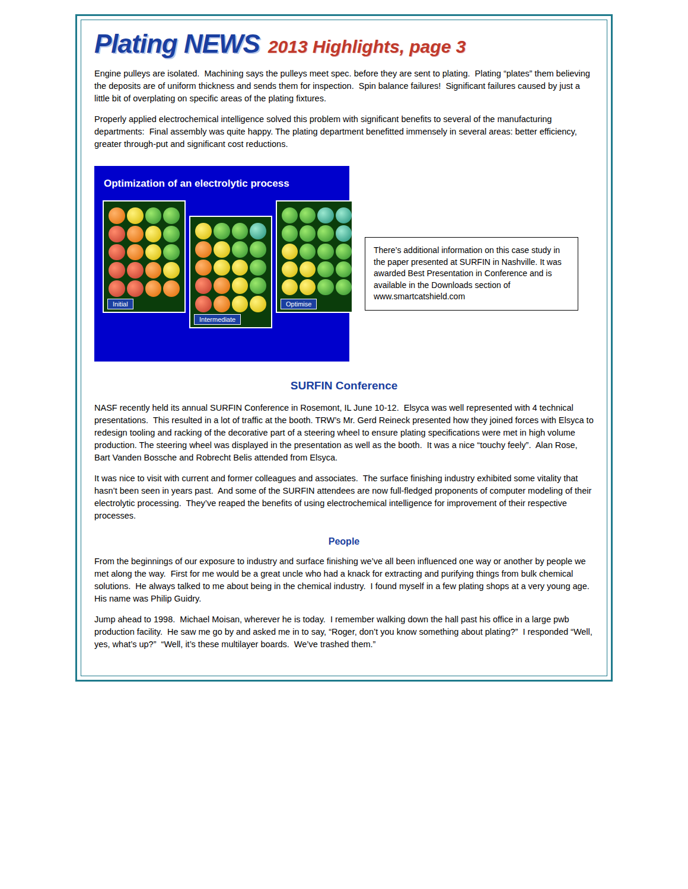Plating NEWS 2013 Highlights, page 3
Engine pulleys are isolated. Machining says the pulleys meet spec. before they are sent to plating. Plating “plates” them believing the deposits are of uniform thickness and sends them for inspection. Spin balance failures! Significant failures caused by just a little bit of overplating on specific areas of the plating fixtures.
Properly applied electrochemical intelligence solved this problem with significant benefits to several of the manufacturing departments: Final assembly was quite happy. The plating department benefitted immensely in several areas: better efficiency, greater through-put and significant cost reductions.
Optimization of an electrolytic process
Initial
Intermediate
Optimise
There’s additional information on this case study in the paper presented at SURFIN in Nashville. It was awarded Best Presentation in Conference and is available in the Downloads section of www.smartcatshield.com
SURFIN Conference
NASF recently held its annual SURFIN Conference in Rosemont, IL June 10-12. Elsyca was well represented with 4 technical presentations. This resulted in a lot of traffic at the booth. TRW’s Mr. Gerd Reineck presented how they joined forces with Elsyca to redesign tooling and racking of the decorative part of a steering wheel to ensure plating specifications were met in high volume production. The steering wheel was displayed in the presentation as well as the booth. It was a nice “touchy feely”. Alan Rose, Bart Vanden Bossche and Robrecht Belis attended from Elsyca.
It was nice to visit with current and former colleagues and associates. The surface finishing industry exhibited some vitality that hasn’t been seen in years past. And some of the SURFIN attendees are now full-fledged proponents of computer modeling of their electrolytic processing. They’ve reaped the benefits of using electrochemical intelligence for improvement of their respective processes.
People
From the beginnings of our exposure to industry and surface finishing we’ve all been influenced one way or another by people we met along the way. First for me would be a great uncle who had a knack for extracting and purifying things from bulk chemical solutions. He always talked to me about being in the chemical industry. I found myself in a few plating shops at a very young age. His name was Philip Guidry.
Jump ahead to 1998. Michael Moisan, wherever he is today. I remember walking down the hall past his office in a large pwb production facility. He saw me go by and asked me in to say, “Roger, don’t you know something about plating?” I responded “Well, yes, what’s up?” “Well, it’s these multilayer boards. We’ve trashed them.”